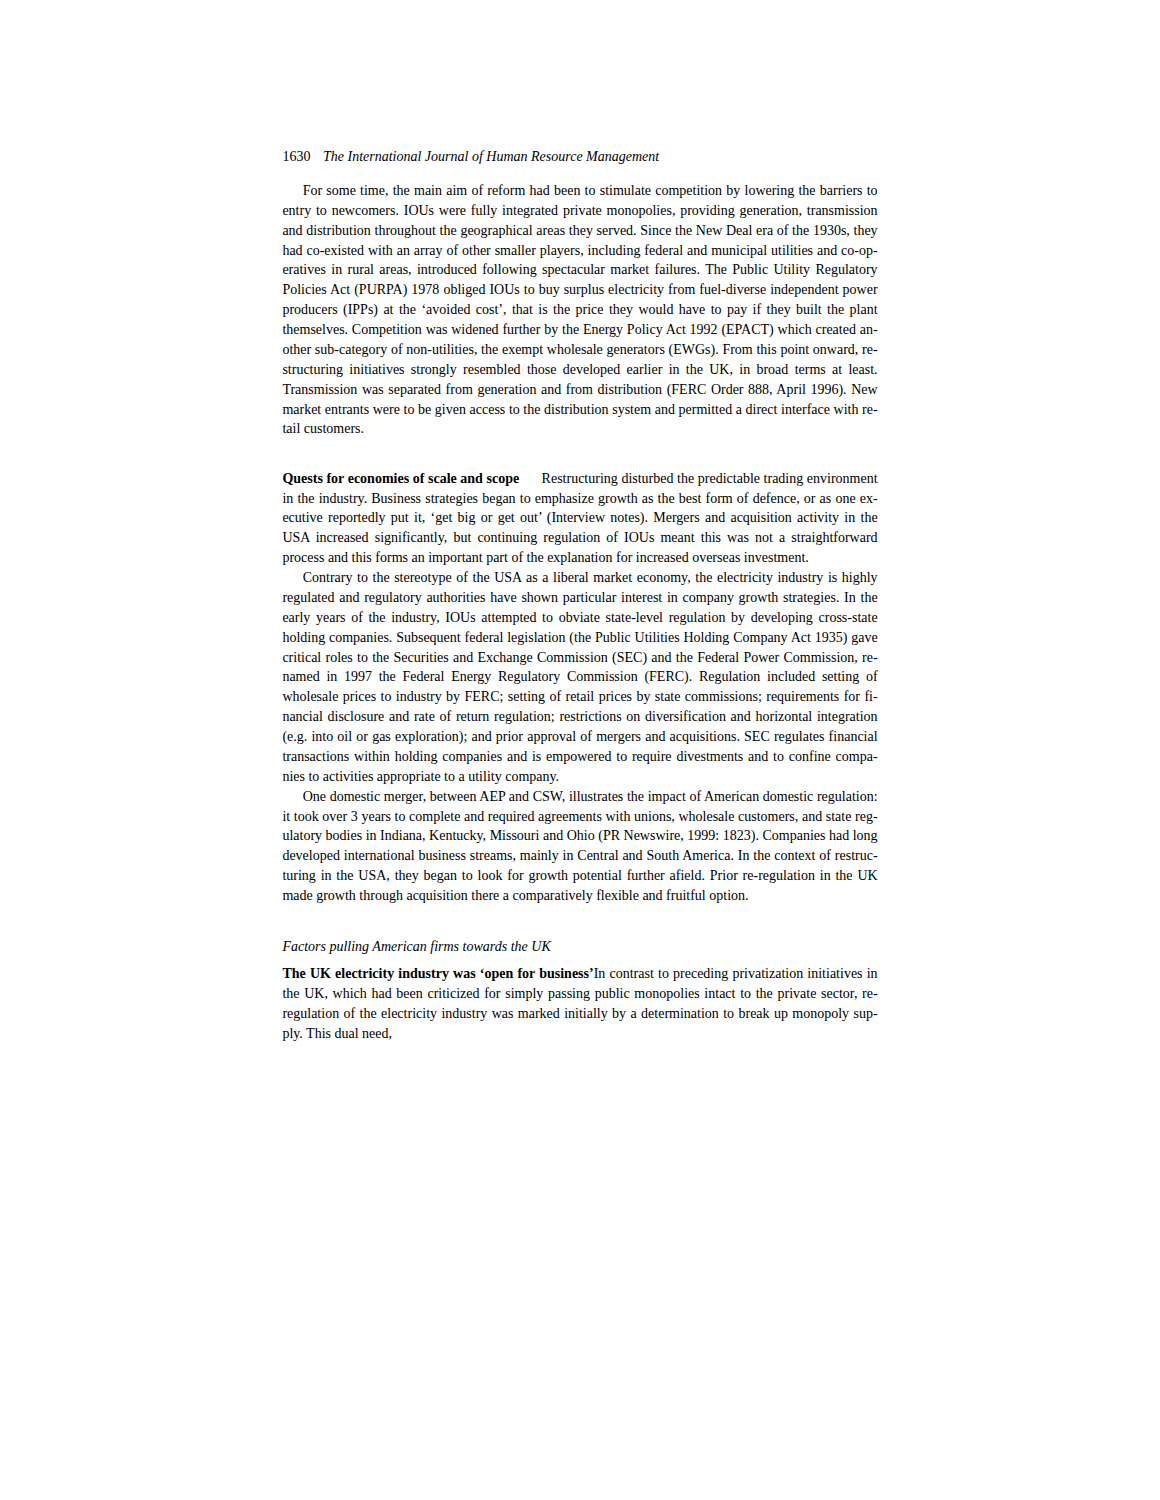1630 The International Journal of Human Resource Management
For some time, the main aim of reform had been to stimulate competition by lowering the barriers to entry to newcomers. IOUs were fully integrated private monopolies, providing generation, transmission and distribution throughout the geographical areas they served. Since the New Deal era of the 1930s, they had co-existed with an array of other smaller players, including federal and municipal utilities and co-operatives in rural areas, introduced following spectacular market failures. The Public Utility Regulatory Policies Act (PURPA) 1978 obliged IOUs to buy surplus electricity from fuel-diverse independent power producers (IPPs) at the ‘avoided cost’, that is the price they would have to pay if they built the plant themselves. Competition was widened further by the Energy Policy Act 1992 (EPACT) which created another sub-category of non-utilities, the exempt wholesale generators (EWGs). From this point onward, restructuring initiatives strongly resembled those developed earlier in the UK, in broad terms at least. Transmission was separated from generation and from distribution (FERC Order 888, April 1996). New market entrants were to be given access to the distribution system and permitted a direct interface with retail customers.
Quests for economies of scale and scope Restructuring disturbed the predictable trading environment in the industry. Business strategies began to emphasize growth as the best form of defence, or as one executive reportedly put it, ‘get big or get out’ (Interview notes). Mergers and acquisition activity in the USA increased significantly, but continuing regulation of IOUs meant this was not a straightforward process and this forms an important part of the explanation for increased overseas investment.
Contrary to the stereotype of the USA as a liberal market economy, the electricity industry is highly regulated and regulatory authorities have shown particular interest in company growth strategies. In the early years of the industry, IOUs attempted to obviate state-level regulation by developing cross-state holding companies. Subsequent federal legislation (the Public Utilities Holding Company Act 1935) gave critical roles to the Securities and Exchange Commission (SEC) and the Federal Power Commission, renamed in 1997 the Federal Energy Regulatory Commission (FERC). Regulation included setting of wholesale prices to industry by FERC; setting of retail prices by state commissions; requirements for financial disclosure and rate of return regulation; restrictions on diversification and horizontal integration (e.g. into oil or gas exploration); and prior approval of mergers and acquisitions. SEC regulates financial transactions within holding companies and is empowered to require divestments and to confine companies to activities appropriate to a utility company.
One domestic merger, between AEP and CSW, illustrates the impact of American domestic regulation: it took over 3 years to complete and required agreements with unions, wholesale customers, and state regulatory bodies in Indiana, Kentucky, Missouri and Ohio (PR Newswire, 1999: 1823). Companies had long developed international business streams, mainly in Central and South America. In the context of restructuring in the USA, they began to look for growth potential further afield. Prior re-regulation in the UK made growth through acquisition there a comparatively flexible and fruitful option.
Factors pulling American firms towards the UK
The UK electricity industry was ‘open for business’ In contrast to preceding privatization initiatives in the UK, which had been criticized for simply passing public monopolies intact to the private sector, re-regulation of the electricity industry was marked initially by a determination to break up monopoly supply. This dual need,